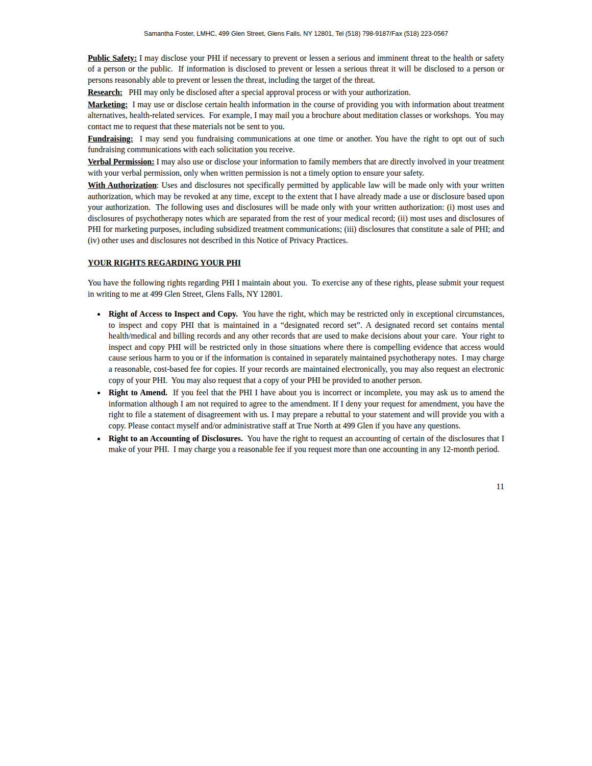Samantha Foster, LMHC, 499 Glen Street, Glens Falls, NY 12801, Tel (518) 798-9187/Fax (518) 223-0567
Public Safety: I may disclose your PHI if necessary to prevent or lessen a serious and imminent threat to the health or safety of a person or the public. If information is disclosed to prevent or lessen a serious threat it will be disclosed to a person or persons reasonably able to prevent or lessen the threat, including the target of the threat.
Research: PHI may only be disclosed after a special approval process or with your authorization.
Marketing: I may use or disclose certain health information in the course of providing you with information about treatment alternatives, health-related services. For example, I may mail you a brochure about meditation classes or workshops. You may contact me to request that these materials not be sent to you.
Fundraising: I may send you fundraising communications at one time or another. You have the right to opt out of such fundraising communications with each solicitation you receive.
Verbal Permission: I may also use or disclose your information to family members that are directly involved in your treatment with your verbal permission, only when written permission is not a timely option to ensure your safety.
With Authorization: Uses and disclosures not specifically permitted by applicable law will be made only with your written authorization, which may be revoked at any time, except to the extent that I have already made a use or disclosure based upon your authorization. The following uses and disclosures will be made only with your written authorization: (i) most uses and disclosures of psychotherapy notes which are separated from the rest of your medical record; (ii) most uses and disclosures of PHI for marketing purposes, including subsidized treatment communications; (iii) disclosures that constitute a sale of PHI; and (iv) other uses and disclosures not described in this Notice of Privacy Practices.
YOUR RIGHTS REGARDING YOUR PHI
You have the following rights regarding PHI I maintain about you. To exercise any of these rights, please submit your request in writing to me at 499 Glen Street, Glens Falls, NY 12801.
Right of Access to Inspect and Copy. You have the right, which may be restricted only in exceptional circumstances, to inspect and copy PHI that is maintained in a “designated record set”. A designated record set contains mental health/medical and billing records and any other records that are used to make decisions about your care. Your right to inspect and copy PHI will be restricted only in those situations where there is compelling evidence that access would cause serious harm to you or if the information is contained in separately maintained psychotherapy notes. I may charge a reasonable, cost-based fee for copies. If your records are maintained electronically, you may also request an electronic copy of your PHI. You may also request that a copy of your PHI be provided to another person.
Right to Amend. If you feel that the PHI I have about you is incorrect or incomplete, you may ask us to amend the information although I am not required to agree to the amendment. If I deny your request for amendment, you have the right to file a statement of disagreement with us. I may prepare a rebuttal to your statement and will provide you with a copy. Please contact myself and/or administrative staff at True North at 499 Glen if you have any questions.
Right to an Accounting of Disclosures. You have the right to request an accounting of certain of the disclosures that I make of your PHI. I may charge you a reasonable fee if you request more than one accounting in any 12-month period.
11